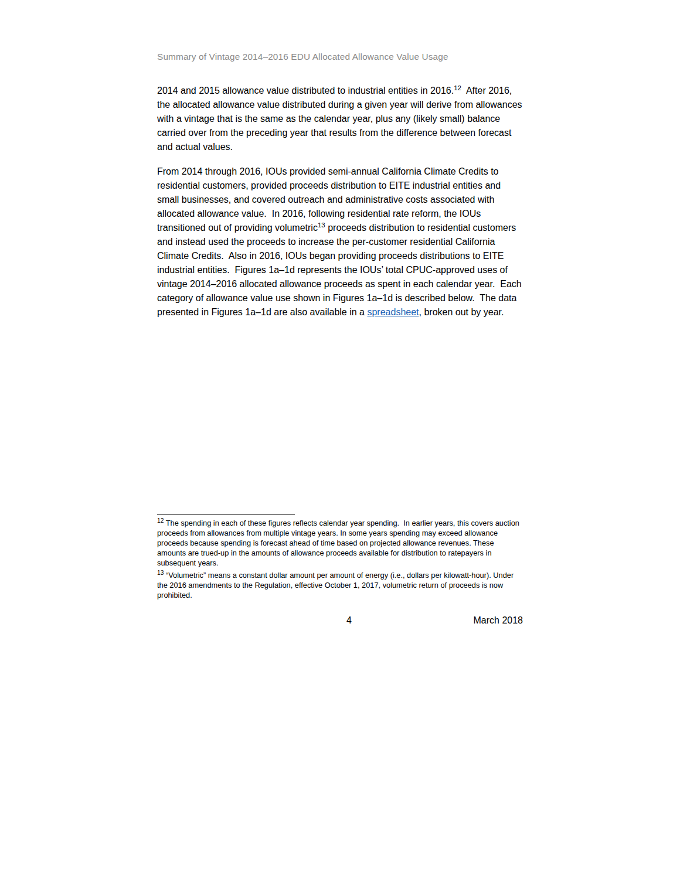Summary of Vintage 2014–2016 EDU Allocated Allowance Value Usage
2014 and 2015 allowance value distributed to industrial entities in 2016.12 After 2016, the allocated allowance value distributed during a given year will derive from allowances with a vintage that is the same as the calendar year, plus any (likely small) balance carried over from the preceding year that results from the difference between forecast and actual values.
From 2014 through 2016, IOUs provided semi-annual California Climate Credits to residential customers, provided proceeds distribution to EITE industrial entities and small businesses, and covered outreach and administrative costs associated with allocated allowance value. In 2016, following residential rate reform, the IOUs transitioned out of providing volumetric13 proceeds distribution to residential customers and instead used the proceeds to increase the per-customer residential California Climate Credits. Also in 2016, IOUs began providing proceeds distributions to EITE industrial entities. Figures 1a–1d represents the IOUs’ total CPUC-approved uses of vintage 2014–2016 allocated allowance proceeds as spent in each calendar year. Each category of allowance value use shown in Figures 1a–1d is described below. The data presented in Figures 1a–1d are also available in a spreadsheet, broken out by year.
12 The spending in each of these figures reflects calendar year spending. In earlier years, this covers auction proceeds from allowances from multiple vintage years. In some years spending may exceed allowance proceeds because spending is forecast ahead of time based on projected allowance revenues. These amounts are trued-up in the amounts of allowance proceeds available for distribution to ratepayers in subsequent years.
13 “Volumetric” means a constant dollar amount per amount of energy (i.e., dollars per kilowatt-hour). Under the 2016 amendments to the Regulation, effective October 1, 2017, volumetric return of proceeds is now prohibited.
4 March 2018